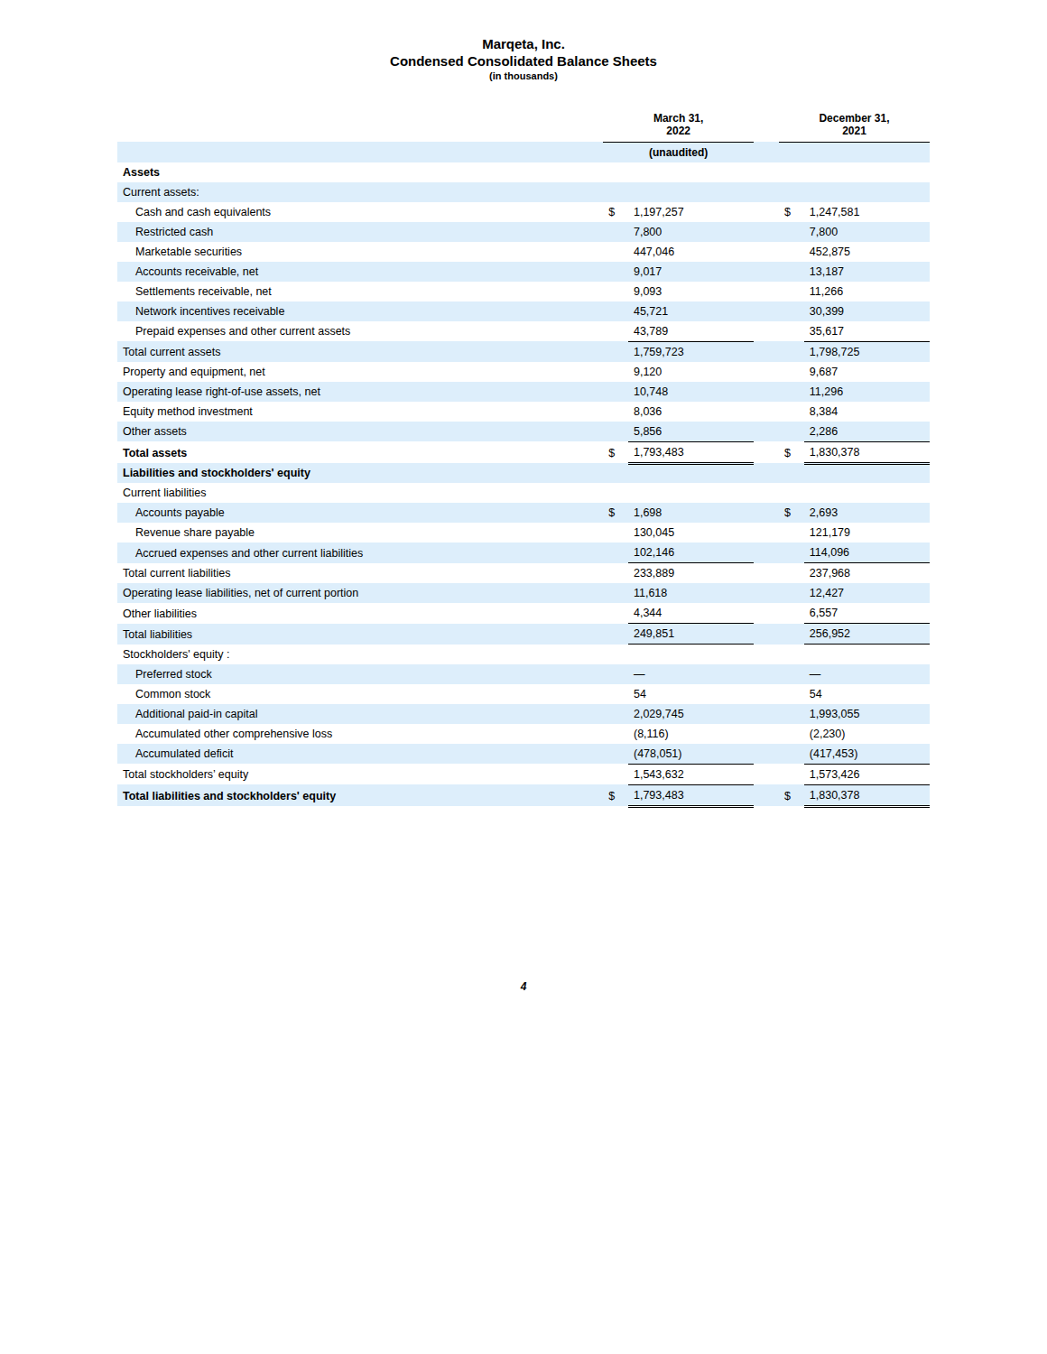Marqeta, Inc.
Condensed Consolidated Balance Sheets
(in thousands)
| | March 31, 2022 | | December 31, 2021 |
| | (unaudited) | | |
| Assets | | | | | |
| Current assets: | | | | | |
| Cash and cash equivalents | $ | 1,197,257 | | $ | 1,247,581 |
| Restricted cash | | 7,800 | | | 7,800 |
| Marketable securities | | 447,046 | | | 452,875 |
| Accounts receivable, net | | 9,017 | | | 13,187 |
| Settlements receivable, net | | 9,093 | | | 11,266 |
| Network incentives receivable | | 45,721 | | | 30,399 |
| Prepaid expenses and other current assets | | 43,789 | | | 35,617 |
| Total current assets | | 1,759,723 | | | 1,798,725 |
| Property and equipment, net | | 9,120 | | | 9,687 |
| Operating lease right-of-use assets, net | | 10,748 | | | 11,296 |
| Equity method investment | | 8,036 | | | 8,384 |
| Other assets | | 5,856 | | | 2,286 |
| Total assets | $ | 1,793,483 | | $ | 1,830,378 |
| Liabilities and stockholders' equity | | | | | |
| Current liabilities | | | | | |
| Accounts payable | $ | 1,698 | | $ | 2,693 |
| Revenue share payable | | 130,045 | | | 121,179 |
| Accrued expenses and other current liabilities | | 102,146 | | | 114,096 |
| Total current liabilities | | 233,889 | | | 237,968 |
| Operating lease liabilities, net of current portion | | 11,618 | | | 12,427 |
| Other liabilities | | 4,344 | | | 6,557 |
| Total liabilities | | 249,851 | | | 256,952 |
| Stockholders' equity : | | | | | |
| Preferred stock | | — | | | — |
| Common stock | | 54 | | | 54 |
| Additional paid-in capital | | 2,029,745 | | | 1,993,055 |
| Accumulated other comprehensive loss | | (8,116) | | | (2,230) |
| Accumulated deficit | | (478,051) | | | (417,453) |
| Total stockholders’ equity | | 1,543,632 | | | 1,573,426 |
| Total liabilities and stockholders' equity | $ | 1,793,483 | | $ | 1,830,378 |
4